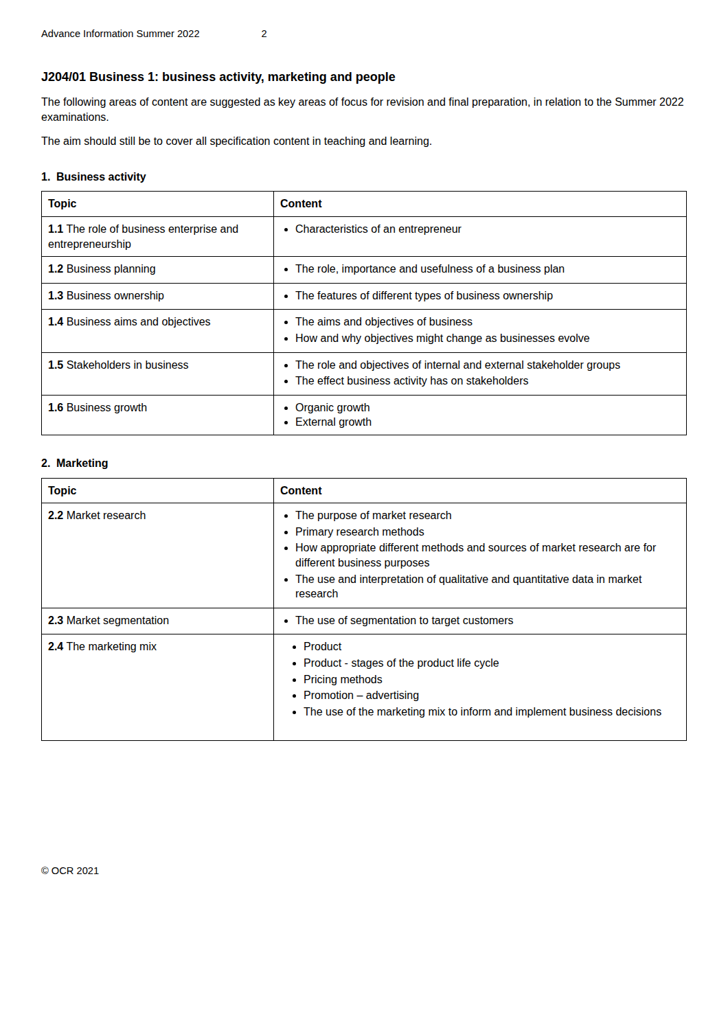Advance Information Summer 2022 2
J204/01 Business 1: business activity, marketing and people
The following areas of content are suggested as key areas of focus for revision and final preparation, in relation to the Summer 2022 examinations.
The aim should still be to cover all specification content in teaching and learning.
1. Business activity
| Topic | Content |
| --- | --- |
| 1.1 The role of business enterprise and entrepreneurship | Characteristics of an entrepreneur |
| 1.2 Business planning | The role, importance and usefulness of a business plan |
| 1.3 Business ownership | The features of different types of business ownership |
| 1.4 Business aims and objectives | The aims and objectives of business How and why objectives might change as businesses evolve |
| 1.5 Stakeholders in business | The role and objectives of internal and external stakeholder groups The effect business activity has on stakeholders |
| 1.6 Business growth | Organic growth External growth |
2. Marketing
| Topic | Content |
| --- | --- |
| 2.2 Market research | The purpose of market research Primary research methods How appropriate different methods and sources of market research are for different business purposes The use and interpretation of qualitative and quantitative data in market research |
| 2.3 Market segmentation | The use of segmentation to target customers |
| 2.4 The marketing mix | Product Product - stages of the product life cycle Pricing methods Promotion – advertising The use of the marketing mix to inform and implement business decisions |
© OCR 2021